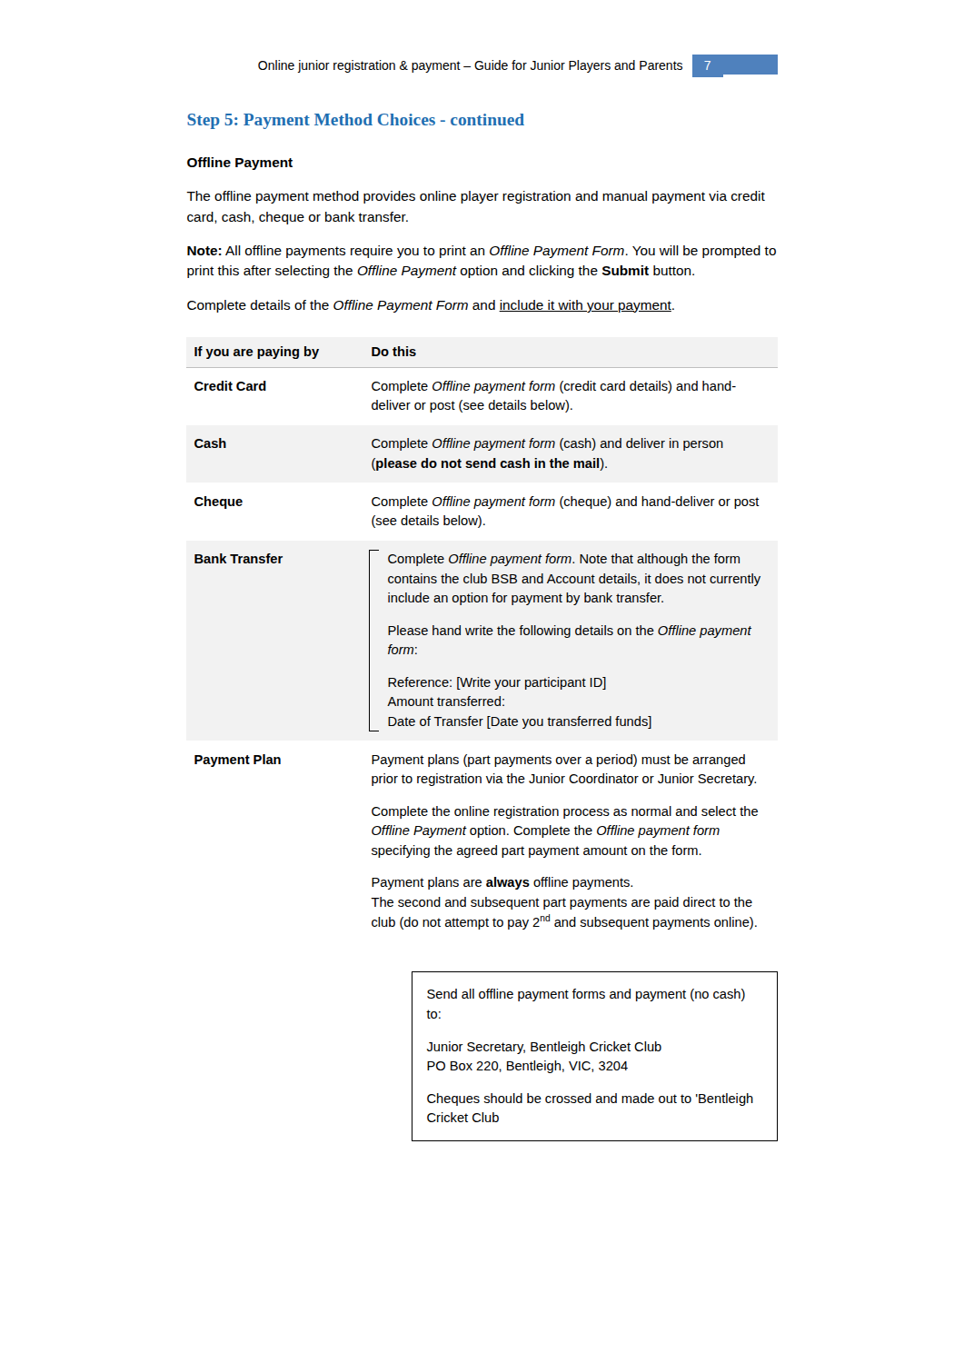Online junior registration & payment – Guide for Junior Players and Parents
7
Step 5: Payment Method Choices - continued
Offline Payment
The offline payment method provides online player registration and manual payment via credit card, cash, cheque or bank transfer.
Note: All offline payments require you to print an Offline Payment Form. You will be prompted to print this after selecting the Offline Payment option and clicking the Submit button.
Complete details of the Offline Payment Form and include it with your payment.
| If you are paying by | Do this |
| --- | --- |
| Credit Card | Complete Offline payment form (credit card details) and hand-deliver or post (see details below). |
| Cash | Complete Offline payment form (cash) and deliver in person ( please do not send cash in the mail ). |
| Cheque | Complete Offline payment form (cheque) and hand-deliver or post (see details below). |
| Bank Transfer | Complete Offline payment form . Note that although the form contains the club BSB and Account details, it does not currently include an option for payment by bank transfer. Please hand write the following details on the Offline payment form : Reference: [Write your participant ID] Amount transferred: Date of Transfer [Date you transferred funds] |
| Payment Plan | Payment plans (part payments over a period) must be arranged prior to registration via the Junior Coordinator or Junior Secretary. Complete the online registration process as normal and select the Offline Payment option. Complete the Offline payment form specifying the agreed part payment amount on the form. Payment plans are always offline payments. The second and subsequent part payments are paid direct to the club (do not attempt to pay 2 nd and subsequent payments online). |
Send all offline payment forms and payment (no cash) to:
Junior Secretary, Bentleigh Cricket Club
PO Box 220, Bentleigh, VIC, 3204
Cheques should be crossed and made out to 'Bentleigh Cricket Club